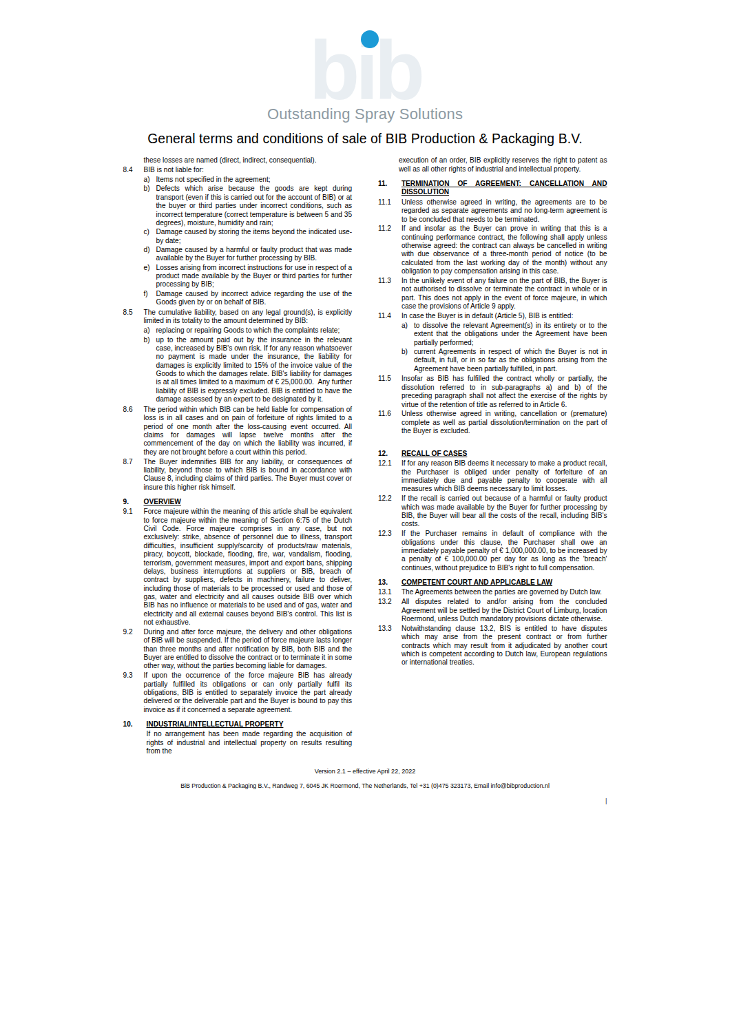bib
Outstanding Spray Solutions
General terms and conditions of sale of BIB Production & Packaging B.V.
these losses are named (direct, indirect, consequential).
8.4
BIB is not liable for:
a) Items not specified in the agreement;
b) Defects which arise because the goods are kept during transport (even if this is carried out for the account of BIB) or at the buyer or third parties under incorrect conditions, such as incorrect temperature (correct temperature is between 5 and 35 degrees), moisture, humidity and rain;
c) Damage caused by storing the items beyond the indicated use-by date;
d) Damage caused by a harmful or faulty product that was made available by the Buyer for further processing by BIB.
e) Losses arising from incorrect instructions for use in respect of a product made available by the Buyer or third parties for further processing by BIB;
f) Damage caused by incorrect advice regarding the use of the Goods given by or on behalf of BIB.
8.5
The cumulative liability, based on any legal ground(s), is explicitly limited in its totality to the amount determined by BIB:
a) replacing or repairing Goods to which the complaints relate;
b) up to the amount paid out by the insurance in the relevant case, increased by BIB's own risk. If for any reason whatsoever no payment is made under the insurance, the liability for damages is explicitly limited to 15% of the invoice value of the Goods to which the damages relate. BIB's liability for damages is at all times limited to a maximum of € 25,000.00. Any further liability of BIB is expressly excluded. BIB is entitled to have the damage assessed by an expert to be designated by it.
8.6
The period within which BIB can be held liable for compensation of loss is in all cases and on pain of forfeiture of rights limited to a period of one month after the loss-causing event occurred. All claims for damages will lapse twelve months after the commencement of the day on which the liability was incurred, if they are not brought before a court within this period.
8.7
The Buyer indemnifies BIB for any liability, or consequences of liability, beyond those to which BIB is bound in accordance with Clause 8, including claims of third parties. The Buyer must cover or insure this higher risk himself.
9.
OVERVIEW
9.1
Force majeure within the meaning of this article shall be equivalent to force majeure within the meaning of Section 6:75 of the Dutch Civil Code. Force majeure comprises in any case, but not exclusively: strike, absence of personnel due to illness, transport difficulties, insufficient supply/scarcity of products/raw materials, piracy, boycott, blockade, flooding, fire, war, vandalism, flooding, terrorism, government measures, import and export bans, shipping delays, business interruptions at suppliers or BIB, breach of contract by suppliers, defects in machinery, failure to deliver, including those of materials to be processed or used and those of gas, water and electricity and all causes outside BIB over which BIB has no influence or materials to be used and of gas, water and electricity and all external causes beyond BIB's control. This list is not exhaustive.
9.2
During and after force majeure, the delivery and other obligations of BIB will be suspended. If the period of force majeure lasts longer than three months and after notification by BIB, both BIB and the Buyer are entitled to dissolve the contract or to terminate it in some other way, without the parties becoming liable for damages.
9.3
If upon the occurrence of the force majeure BIB has already partially fulfilled its obligations or can only partially fulfil its obligations, BIB is entitled to separately invoice the part already delivered or the deliverable part and the Buyer is bound to pay this invoice as if it concerned a separate agreement.
10.
INDUSTRIAL/INTELLECTUAL PROPERTY
If no arrangement has been made regarding the acquisition of rights of industrial and intellectual property on results resulting from the
execution of an order, BIB explicitly reserves the right to patent as well as all other rights of industrial and intellectual property.
11.
TERMINATION OF AGREEMENT: CANCELLATION AND DISSOLUTION
11.1
Unless otherwise agreed in writing, the agreements are to be regarded as separate agreements and no long-term agreement is to be concluded that needs to be terminated.
11.2
If and insofar as the Buyer can prove in writing that this is a continuing performance contract, the following shall apply unless otherwise agreed: the contract can always be cancelled in writing with due observance of a three-month period of notice (to be calculated from the last working day of the month) without any obligation to pay compensation arising in this case.
11.3
In the unlikely event of any failure on the part of BIB, the Buyer is not authorised to dissolve or terminate the contract in whole or in part. This does not apply in the event of force majeure, in which case the provisions of Article 9 apply.
11.4
In case the Buyer is in default (Article 5), BIB is entitled:
a) to dissolve the relevant Agreement(s) in its entirety or to the extent that the obligations under the Agreement have been partially performed;
b) current Agreements in respect of which the Buyer is not in default, in full, or in so far as the obligations arising from the Agreement have been partially fulfilled, in part.
11.5
Insofar as BIB has fulfilled the contract wholly or partially, the dissolution referred to in sub-paragraphs a) and b) of the preceding paragraph shall not affect the exercise of the rights by virtue of the retention of title as referred to in Article 6.
11.6
Unless otherwise agreed in writing, cancellation or (premature) complete as well as partial dissolution/termination on the part of the Buyer is excluded.
12.
RECALL OF CASES
12.1
If for any reason BIB deems it necessary to make a product recall, the Purchaser is obliged under penalty of forfeiture of an immediately due and payable penalty to cooperate with all measures which BIB deems necessary to limit losses.
12.2
If the recall is carried out because of a harmful or faulty product which was made available by the Buyer for further processing by BIB, the Buyer will bear all the costs of the recall, including BIB's costs.
12.3
If the Purchaser remains in default of compliance with the obligations under this clause, the Purchaser shall owe an immediately payable penalty of € 1,000,000.00, to be increased by a penalty of € 100,000.00 per day for as long as the 'breach' continues, without prejudice to BIB's right to full compensation.
13.
COMPETENT COURT AND APPLICABLE LAW
13.1
The Agreements between the parties are governed by Dutch law.
13.2
All disputes related to and/or arising from the concluded Agreement will be settled by the District Court of Limburg, location Roermond, unless Dutch mandatory provisions dictate otherwise.
13.3
Notwithstanding clause 13.2, BIS is entitled to have disputes which may arise from the present contract or from further contracts which may result from it adjudicated by another court which is competent according to Dutch law, European regulations or international treaties.
Version 2.1 – effective April 22, 2022
BiB Production & Packaging B.V., Randweg 7, 6045 JK Roermond, The Netherlands, Tel +31 (0)475 323173, Email info@bibproduction.nl
|